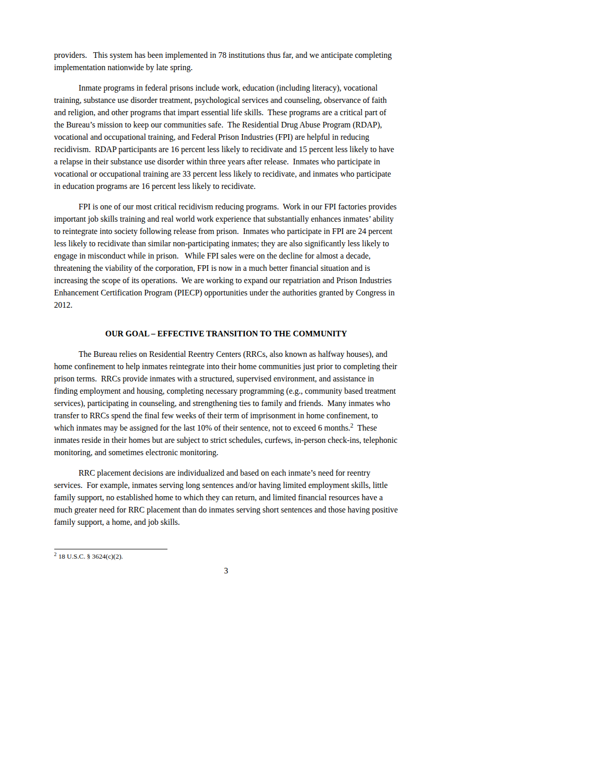providers. This system has been implemented in 78 institutions thus far, and we anticipate completing implementation nationwide by late spring.
Inmate programs in federal prisons include work, education (including literacy), vocational training, substance use disorder treatment, psychological services and counseling, observance of faith and religion, and other programs that impart essential life skills. These programs are a critical part of the Bureau’s mission to keep our communities safe. The Residential Drug Abuse Program (RDAP), vocational and occupational training, and Federal Prison Industries (FPI) are helpful in reducing recidivism. RDAP participants are 16 percent less likely to recidivate and 15 percent less likely to have a relapse in their substance use disorder within three years after release. Inmates who participate in vocational or occupational training are 33 percent less likely to recidivate, and inmates who participate in education programs are 16 percent less likely to recidivate.
FPI is one of our most critical recidivism reducing programs. Work in our FPI factories provides important job skills training and real world work experience that substantially enhances inmates’ ability to reintegrate into society following release from prison. Inmates who participate in FPI are 24 percent less likely to recidivate than similar non-participating inmates; they are also significantly less likely to engage in misconduct while in prison. While FPI sales were on the decline for almost a decade, threatening the viability of the corporation, FPI is now in a much better financial situation and is increasing the scope of its operations. We are working to expand our repatriation and Prison Industries Enhancement Certification Program (PIECP) opportunities under the authorities granted by Congress in 2012.
Our Goal – Effective Transition to the Community
The Bureau relies on Residential Reentry Centers (RRCs, also known as halfway houses), and home confinement to help inmates reintegrate into their home communities just prior to completing their prison terms. RRCs provide inmates with a structured, supervised environment, and assistance in finding employment and housing, completing necessary programming (e.g., community based treatment services), participating in counseling, and strengthening ties to family and friends. Many inmates who transfer to RRCs spend the final few weeks of their term of imprisonment in home confinement, to which inmates may be assigned for the last 10% of their sentence, not to exceed 6 months.2 These inmates reside in their homes but are subject to strict schedules, curfews, in-person check-ins, telephonic monitoring, and sometimes electronic monitoring.
RRC placement decisions are individualized and based on each inmate’s need for reentry services. For example, inmates serving long sentences and/or having limited employment skills, little family support, no established home to which they can return, and limited financial resources have a much greater need for RRC placement than do inmates serving short sentences and those having positive family support, a home, and job skills.
2 18 U.S.C. § 3624(c)(2).
3